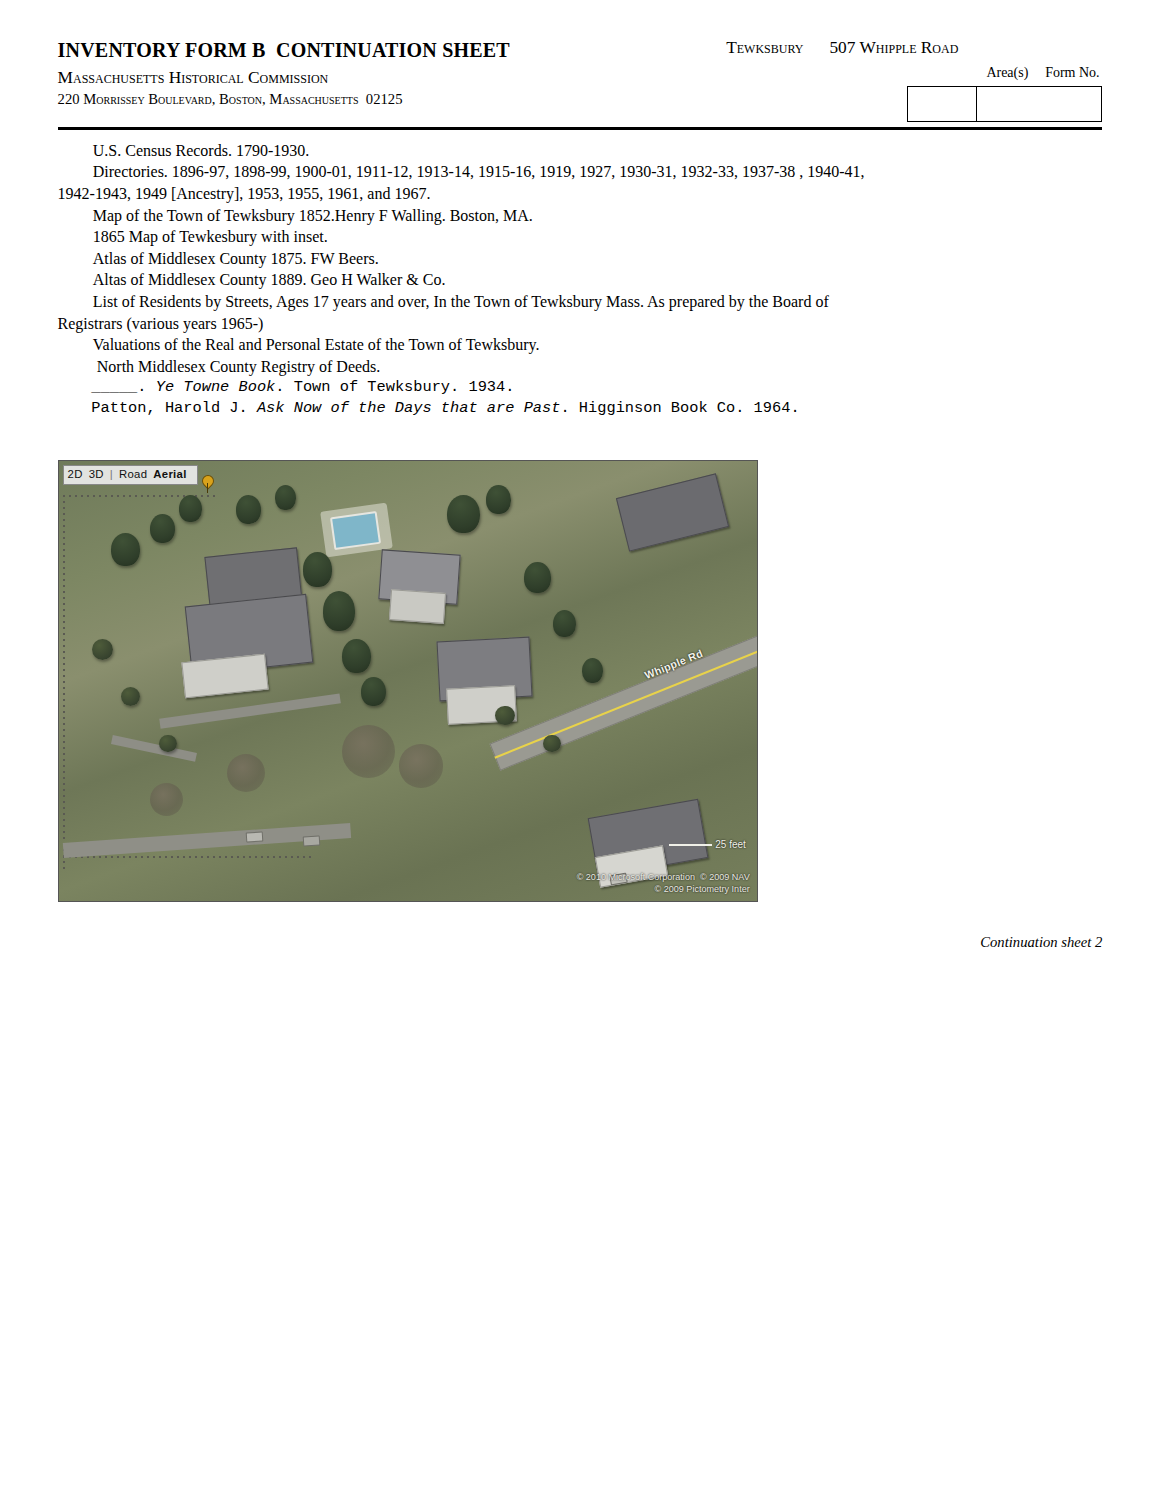| INVENTORY FORM B CONTINUATION SHEET | Tewksbury 507 Whipple Road |
| Massachusetts Historical Commission 220 Morrissey Boulevard, Boston, Massachusetts 02125 | Area(s) Form No. |
U.S. Census Records. 1790-1930.
Directories. 1896-97, 1898-99, 1900-01, 1911-12, 1913-14, 1915-16, 1919, 1927, 1930-31, 1932-33, 1937-38 , 1940-41,
1942-1943, 1949 [Ancestry], 1953, 1955, 1961, and 1967.
Map of the Town of Tewksbury 1852.Henry F Walling. Boston, MA.
1865 Map of Tewkesbury with inset.
Atlas of Middlesex County 1875. FW Beers.
Altas of Middlesex County 1889. Geo H Walker & Co.
List of Residents by Streets, Ages 17 years and over, In the Town of Tewksbury Mass. As prepared by the Board of
Registrars (various years 1965-)
Valuations of the Real and Personal Estate of the Town of Tewksbury.
North Middlesex County Registry of Deeds.
_____. Ye Towne Book. Town of Tewksbury. 1934.
Patton, Harold J. Ask Now of the Days that are Past. Higginson Book Co. 1964.
2D 3D|Road Aerial
Whipple Rd
25 feet
© 2010 Microsoft Corporation © 2009 NAV
© 2009 Pictometry Inter
Continuation sheet 2